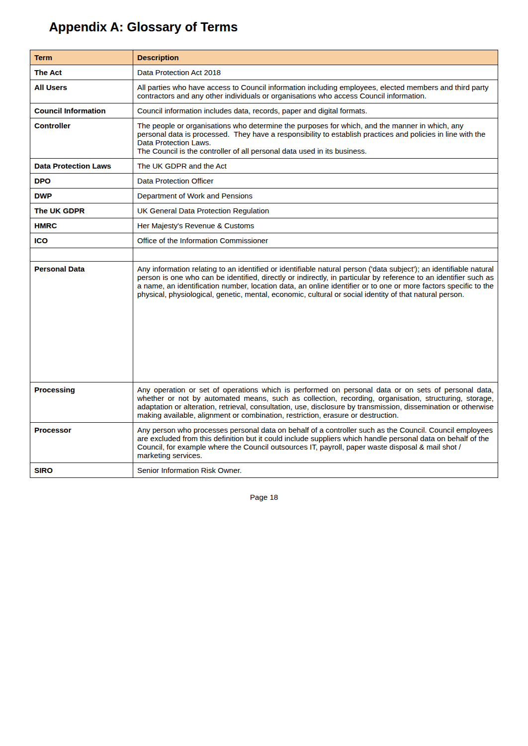Appendix A: Glossary of Terms
| Term | Description |
| --- | --- |
| The Act | Data Protection Act 2018 |
| All Users | All parties who have access to Council information including employees, elected members and third party contractors and any other individuals or organisations who access Council information. |
| Council Information | Council information includes data, records, paper and digital formats. |
| Controller | The people or organisations who determine the purposes for which, and the manner in which, any personal data is processed. They have a responsibility to establish practices and policies in line with the Data Protection Laws. The Council is the controller of all personal data used in its business. |
| Data Protection Laws | The UK GDPR and the Act |
| DPO | Data Protection Officer |
| DWP | Department of Work and Pensions |
| The UK GDPR | UK General Data Protection Regulation |
| HMRC | Her Majesty's Revenue & Customs |
| ICO | Office of the Information Commissioner |
| Personal Data | Any information relating to an identified or identifiable natural person ('data subject'); an identifiable natural person is one who can be identified, directly or indirectly, in particular by reference to an identifier such as a name, an identification number, location data, an online identifier or to one or more factors specific to the physical, physiological, genetic, mental, economic, cultural or social identity of that natural person. |
| Processing | Any operation or set of operations which is performed on personal data or on sets of personal data, whether or not by automated means, such as collection, recording, organisation, structuring, storage, adaptation or alteration, retrieval, consultation, use, disclosure by transmission, dissemination or otherwise making available, alignment or combination, restriction, erasure or destruction. |
| Processor | Any person who processes personal data on behalf of a controller such as the Council. Council employees are excluded from this definition but it could include suppliers which handle personal data on behalf of the Council, for example where the Council outsources IT, payroll, paper waste disposal & mail shot / marketing services. |
| SIRO | Senior Information Risk Owner. |
Page 18